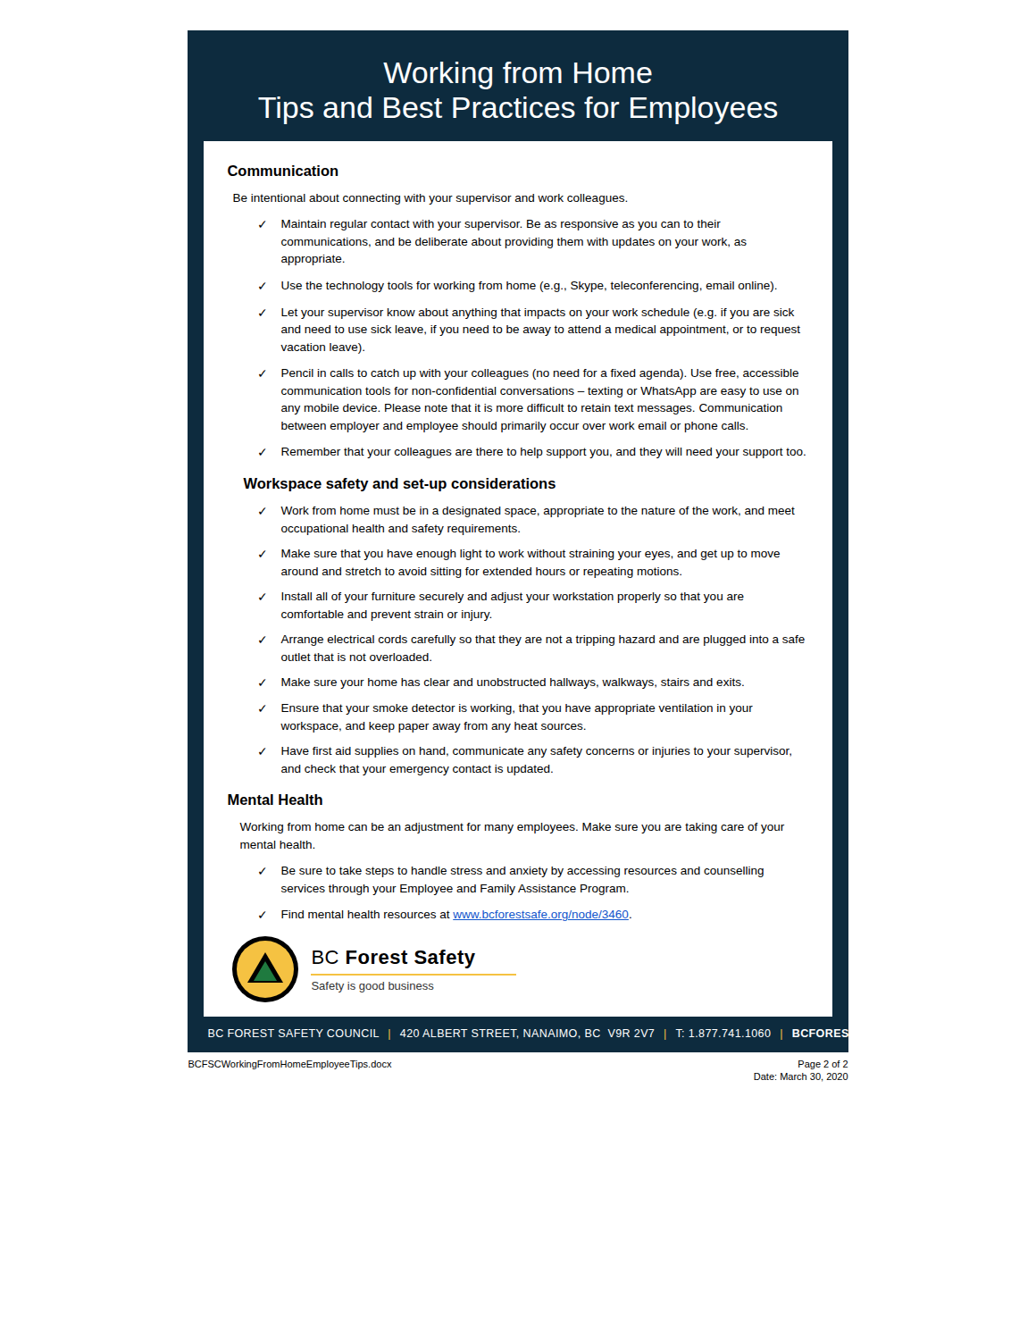Working from Home Tips and Best Practices for Employees
Communication
Be intentional about connecting with your supervisor and work colleagues.
Maintain regular contact with your supervisor. Be as responsive as you can to their communications, and be deliberate about providing them with updates on your work, as appropriate.
Use the technology tools for working from home (e.g., Skype, teleconferencing, email online).
Let your supervisor know about anything that impacts on your work schedule (e.g. if you are sick and need to use sick leave, if you need to be away to attend a medical appointment, or to request vacation leave).
Pencil in calls to catch up with your colleagues (no need for a fixed agenda). Use free, accessible communication tools for non-confidential conversations – texting or WhatsApp are easy to use on any mobile device. Please note that it is more difficult to retain text messages. Communication between employer and employee should primarily occur over work email or phone calls.
Remember that your colleagues are there to help support you, and they will need your support too.
Workspace safety and set-up considerations
Work from home must be in a designated space, appropriate to the nature of the work, and meet occupational health and safety requirements.
Make sure that you have enough light to work without straining your eyes, and get up to move around and stretch to avoid sitting for extended hours or repeating motions.
Install all of your furniture securely and adjust your workstation properly so that you are comfortable and prevent strain or injury.
Arrange electrical cords carefully so that they are not a tripping hazard and are plugged into a safe outlet that is not overloaded.
Make sure your home has clear and unobstructed hallways, walkways, stairs and exits.
Ensure that your smoke detector is working, that you have appropriate ventilation in your workspace, and keep paper away from any heat sources.
Have first aid supplies on hand, communicate any safety concerns or injuries to your supervisor, and check that your emergency contact is updated.
Mental Health
Working from home can be an adjustment for many employees. Make sure you are taking care of your mental health.
Be sure to take steps to handle stress and anxiety by accessing resources and counselling services through your Employee and Family Assistance Program.
Find mental health resources at www.bcforestsafe.org/node/3460.
BC Forest Safety
Safety is good business
BC FOREST SAFETY COUNCIL | 420 ALBERT STREET, NANAIMO, BC V9R 2V7 | T: 1.877.741.1060 | BCFORESTSAFE.ORG
BCFSCWorkingFromHomeEmployeeTips.docx
Page 2 of 2
Date: March 30, 2020